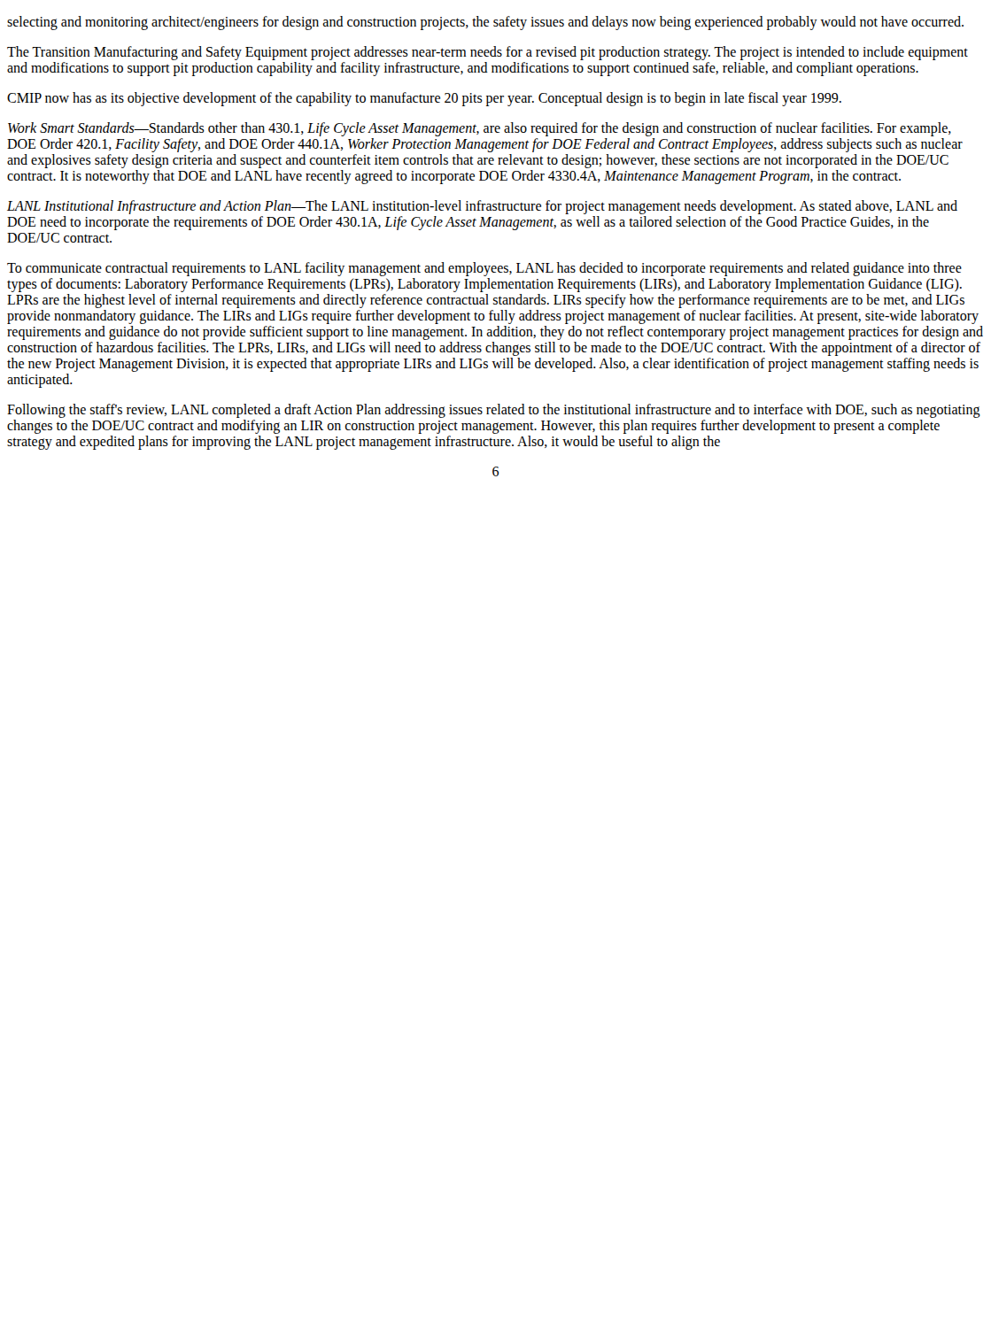selecting and monitoring architect/engineers for design and construction projects, the safety issues and delays now being experienced probably would not have occurred.
The Transition Manufacturing and Safety Equipment project addresses near-term needs for a revised pit production strategy. The project is intended to include equipment and modifications to support pit production capability and facility infrastructure, and modifications to support continued safe, reliable, and compliant operations.
CMIP now has as its objective development of the capability to manufacture 20 pits per year. Conceptual design is to begin in late fiscal year 1999.
Work Smart Standards—Standards other than 430.1, Life Cycle Asset Management, are also required for the design and construction of nuclear facilities. For example, DOE Order 420.1, Facility Safety, and DOE Order 440.1A, Worker Protection Management for DOE Federal and Contract Employees, address subjects such as nuclear and explosives safety design criteria and suspect and counterfeit item controls that are relevant to design; however, these sections are not incorporated in the DOE/UC contract. It is noteworthy that DOE and LANL have recently agreed to incorporate DOE Order 4330.4A, Maintenance Management Program, in the contract.
LANL Institutional Infrastructure and Action Plan—The LANL institution-level infrastructure for project management needs development. As stated above, LANL and DOE need to incorporate the requirements of DOE Order 430.1A, Life Cycle Asset Management, as well as a tailored selection of the Good Practice Guides, in the DOE/UC contract.
To communicate contractual requirements to LANL facility management and employees, LANL has decided to incorporate requirements and related guidance into three types of documents: Laboratory Performance Requirements (LPRs), Laboratory Implementation Requirements (LIRs), and Laboratory Implementation Guidance (LIG). LPRs are the highest level of internal requirements and directly reference contractual standards. LIRs specify how the performance requirements are to be met, and LIGs provide nonmandatory guidance. The LIRs and LIGs require further development to fully address project management of nuclear facilities. At present, site-wide laboratory requirements and guidance do not provide sufficient support to line management. In addition, they do not reflect contemporary project management practices for design and construction of hazardous facilities. The LPRs, LIRs, and LIGs will need to address changes still to be made to the DOE/UC contract. With the appointment of a director of the new Project Management Division, it is expected that appropriate LIRs and LIGs will be developed. Also, a clear identification of project management staffing needs is anticipated.
Following the staff's review, LANL completed a draft Action Plan addressing issues related to the institutional infrastructure and to interface with DOE, such as negotiating changes to the DOE/UC contract and modifying an LIR on construction project management. However, this plan requires further development to present a complete strategy and expedited plans for improving the LANL project management infrastructure. Also, it would be useful to align the
6